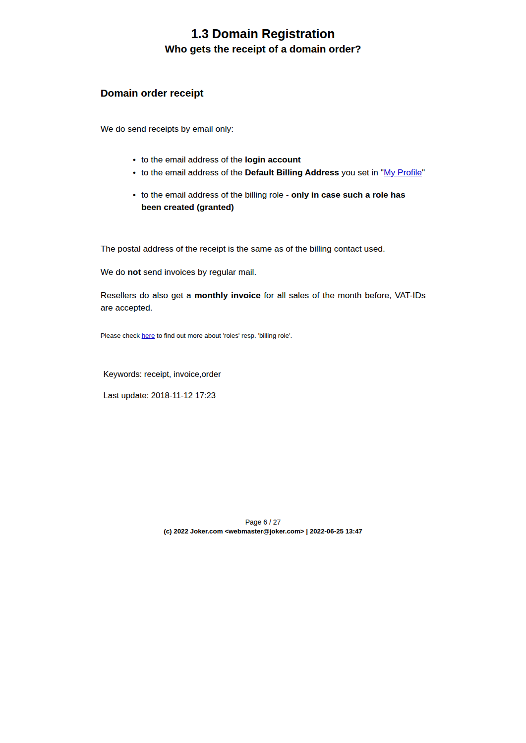1.3 Domain Registration
Who gets the receipt of a domain order?
Domain order receipt
We do send receipts by email only:
to the email address of the login account
to the email address of the Default Billing Address you set in "My Profile"
to the email address of the billing role - only in case such a role has been created (granted)
The postal address of the receipt is the same as of the billing contact used.
We do not send invoices by regular mail.
Resellers do also get a monthly invoice for all sales of the month before, VAT-IDs are accepted.
Please check here to find out more about 'roles' resp. 'billing role'.
Keywords: receipt, invoice,order
Last update: 2018-11-12 17:23
Page 6 / 27
(c) 2022 Joker.com <webmaster@joker.com> | 2022-06-25 13:47